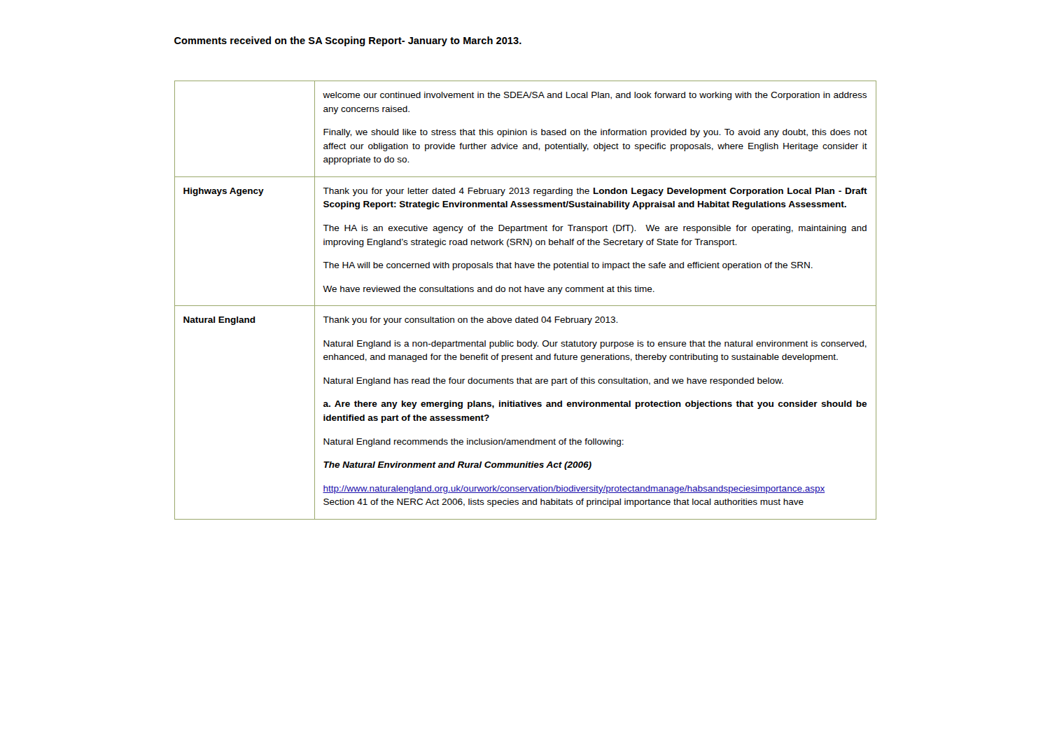Comments received on the SA Scoping Report- January to March 2013.
| | welcome our continued involvement in the SDEA/SA and Local Plan, and look forward to working with the Corporation in address any concerns raised. Finally, we should like to stress that this opinion is based on the information provided by you. To avoid any doubt, this does not affect our obligation to provide further advice and, potentially, object to specific proposals, where English Heritage consider it appropriate to do so. |
| Highways Agency | Thank you for your letter dated 4 February 2013 regarding the London Legacy Development Corporation Local Plan - Draft Scoping Report: Strategic Environmental Assessment/Sustainability Appraisal and Habitat Regulations Assessment. The HA is an executive agency of the Department for Transport (DfT). We are responsible for operating, maintaining and improving England’s strategic road network (SRN) on behalf of the Secretary of State for Transport. The HA will be concerned with proposals that have the potential to impact the safe and efficient operation of the SRN. We have reviewed the consultations and do not have any comment at this time. |
| Natural England | Thank you for your consultation on the above dated 04 February 2013. Natural England is a non-departmental public body. Our statutory purpose is to ensure that the natural environment is conserved, enhanced, and managed for the benefit of present and future generations, thereby contributing to sustainable development. Natural England has read the four documents that are part of this consultation, and we have responded below. a. Are there any key emerging plans, initiatives and environmental protection objections that you consider should be identified as part of the assessment? Natural England recommends the inclusion/amendment of the following: The Natural Environment and Rural Communities Act (2006) http://www.naturalengland.org.uk/ourwork/conservation/biodiversity/protectandmanage/habsandspeciesimportance.aspx Section 41 of the NERC Act 2006, lists species and habitats of principal importance that local authorities must have |